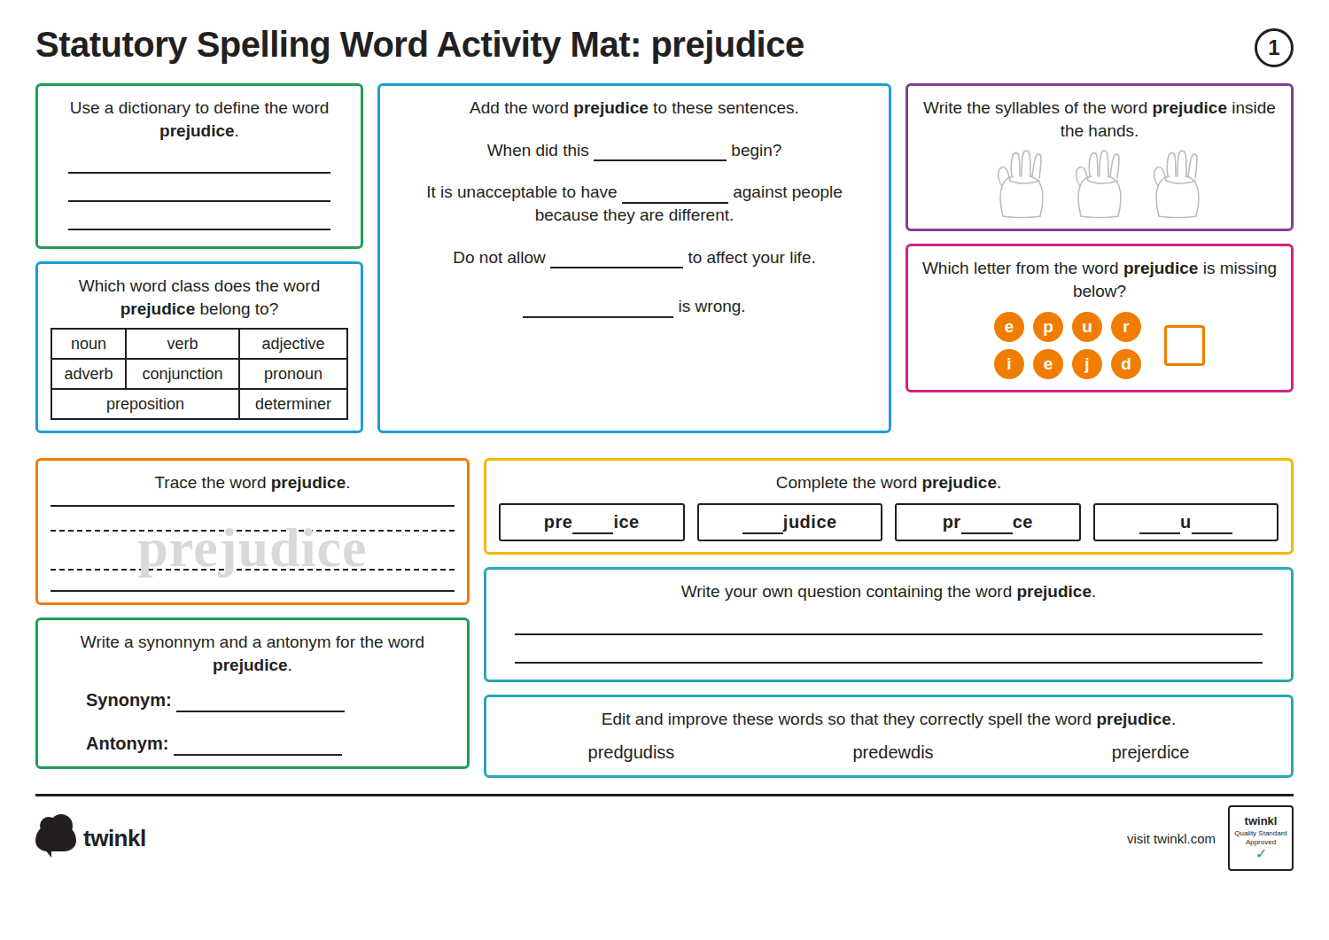Statutory Spelling Word Activity Mat: prejudice
1
Use a dictionary to define the word prejudice.
Which word class does the word prejudice belong to?
| noun | verb | adjective |
| adverb | conjunction | pronoun |
| preposition | determiner |
Add the word prejudice to these sentences.
When did this begin?
It is unacceptable to have against people because they are different.
Do not allow to affect your life.
is wrong.
Write the syllables of the word prejudice inside the hands.
Which letter from the word prejudice is missing below?
e
p
u
r
i
e
j
d
Trace the word prejudice.
prejudice
Write a synonnym and a antonym for the word prejudice.
Synonym:
Antonym:
Complete the word prejudice.
pre ice
judice
pr ce
u
Write your own question containing the word prejudice.
Edit and improve these words so that they correctly spell the word prejudice.
predgudiss predewdis prejerdice
twinkl
visit twinkl.com
twinkl
Quality Standard
Approved
✓